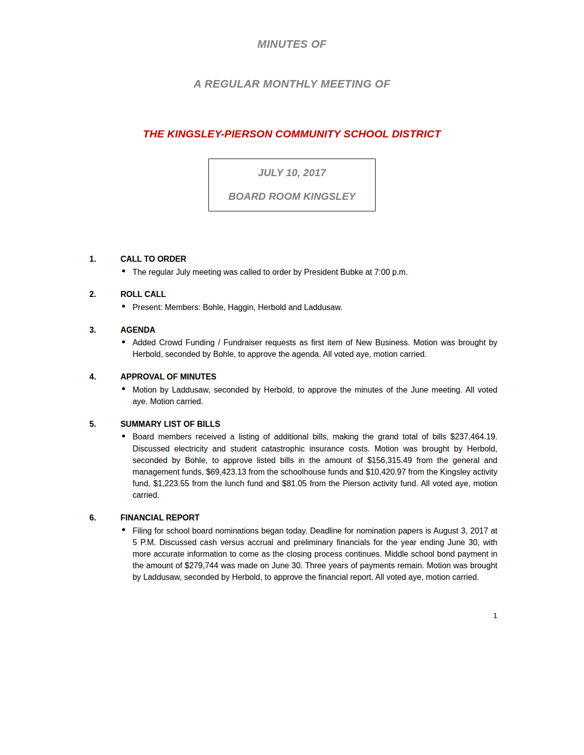MINUTES OF
A REGULAR MONTHLY MEETING OF
THE KINGSLEY-PIERSON COMMUNITY SCHOOL DISTRICT
JULY 10, 2017
BOARD ROOM KINGSLEY
Call to Order
The regular July meeting was called to order by President Bubke at 7:00 p.m.
Roll Call
Present: Members: Bohle, Haggin, Herbold and Laddusaw.
Agenda
Added Crowd Funding / Fundraiser requests as first item of New Business. Motion was brought by Herbold, seconded by Bohle, to approve the agenda. All voted aye, motion carried.
Approval of Minutes
Motion by Laddusaw, seconded by Herbold, to approve the minutes of the June meeting. All voted aye. Motion carried.
Summary List of Bills
Board members received a listing of additional bills, making the grand total of bills $237,464.19. Discussed electricity and student catastrophic insurance costs. Motion was brought by Herbold, seconded by Bohle, to approve listed bills in the amount of $156,315.49 from the general and management funds, $69,423.13 from the schoolhouse funds and $10,420.97 from the Kingsley activity fund, $1,223.55 from the lunch fund and $81.05 from the Pierson activity fund. All voted aye, motion carried.
Financial Report
Filing for school board nominations began today. Deadline for nomination papers is August 3, 2017 at 5 P.M. Discussed cash versus accrual and preliminary financials for the year ending June 30, with more accurate information to come as the closing process continues. Middle school bond payment in the amount of $279,744 was made on June 30. Three years of payments remain. Motion was brought by Laddusaw, seconded by Herbold, to approve the financial report. All voted aye, motion carried.
1